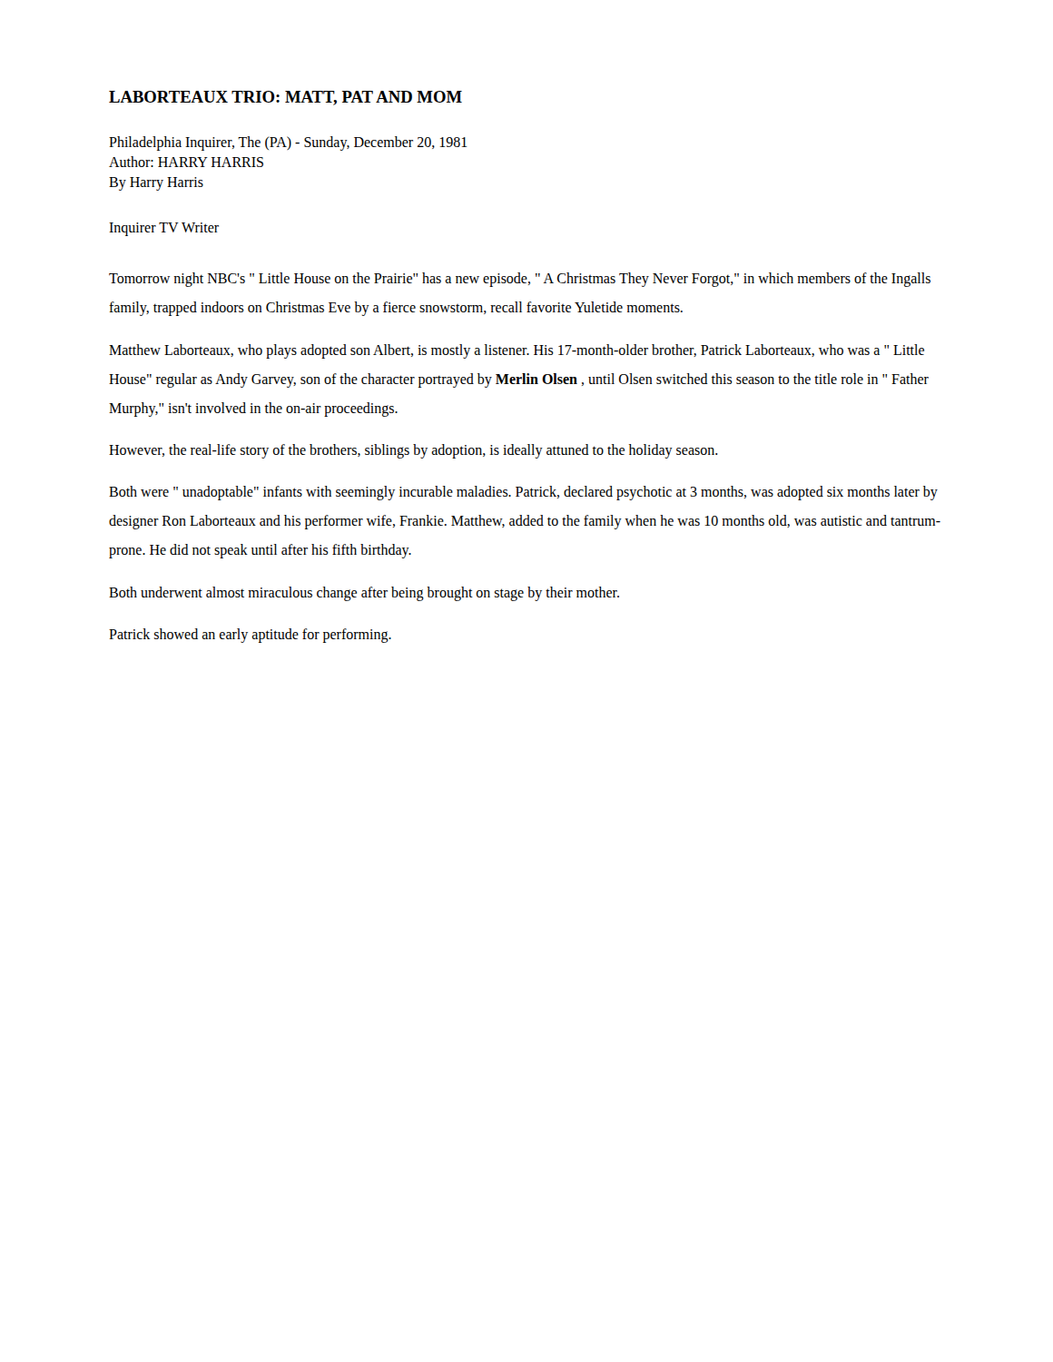LABORTEAUX TRIO: MATT, PAT AND MOM
Philadelphia Inquirer, The (PA) - Sunday, December 20, 1981
Author: HARRY HARRIS
By Harry Harris
Inquirer TV Writer
Tomorrow night NBC's " Little House on the Prairie" has a new episode, " A Christmas They Never Forgot," in which members of the Ingalls family, trapped indoors on Christmas Eve by a fierce snowstorm, recall favorite Yuletide moments.
Matthew Laborteaux, who plays adopted son Albert, is mostly a listener. His 17-month-older brother, Patrick Laborteaux, who was a " Little House" regular as Andy Garvey, son of the character portrayed by Merlin Olsen , until Olsen switched this season to the title role in " Father Murphy," isn't involved in the on-air proceedings.
However, the real-life story of the brothers, siblings by adoption, is ideally attuned to the holiday season.
Both were " unadoptable" infants with seemingly incurable maladies. Patrick, declared psychotic at 3 months, was adopted six months later by designer Ron Laborteaux and his performer wife, Frankie. Matthew, added to the family when he was 10 months old, was autistic and tantrum- prone. He did not speak until after his fifth birthday.
Both underwent almost miraculous change after being brought on stage by their mother.
Patrick showed an early aptitude for performing.